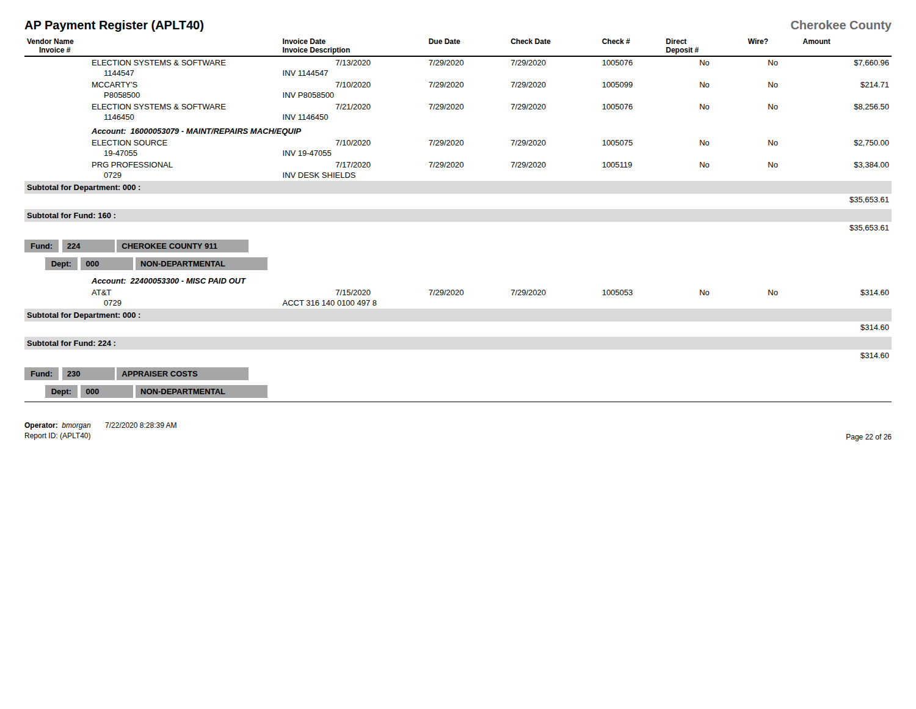AP Payment Register (APLT40)
Cherokee County
| Vendor Name Invoice # | Invoice Date Invoice Description | Due Date | Check Date | Check # | Direct Deposit # | Wire? | Amount |
| --- | --- | --- | --- | --- | --- | --- | --- |
| ELECTION SYSTEMS & SOFTWARE | 7/13/2020 | 7/29/2020 | 7/29/2020 | 1005076 | No | No | $7,660.96 |
| 1144547 | INV 1144547 | |
| MCCARTY'S | 7/10/2020 | 7/29/2020 | 7/29/2020 | 1005099 | No | No | $214.71 |
| P8058500 | INV P8058500 | |
| ELECTION SYSTEMS & SOFTWARE | 7/21/2020 | 7/29/2020 | 7/29/2020 | 1005076 | No | No | $8,256.50 |
| 1146450 | INV 1146450 | |
| Account: 16000053079 - MAINT/REPAIRS MACH/EQUIP |
| ELECTION SOURCE | 7/10/2020 | 7/29/2020 | 7/29/2020 | 1005075 | No | No | $2,750.00 |
| 19-47055 | INV 19-47055 | |
| PRG PROFESSIONAL | 7/17/2020 | 7/29/2020 | 7/29/2020 | 1005119 | No | No | $3,384.00 |
| 0729 | INV DESK SHIELDS | |
| Subtotal for Department: 000 : |
| $35,653.61 |
| Subtotal for Fund: 160 : |
| $35,653.61 |
| Fund: 224 CHEROKEE COUNTY 911 |
| Dept: 000 NON-DEPARTMENTAL |
| Account: 22400053300 - MISC PAID OUT |
| AT&T | 7/15/2020 | 7/29/2020 | 7/29/2020 | 1005053 | No | No | $314.60 |
| 0729 | ACCT 316 140 0100 497 8 | |
| Subtotal for Department: 000 : |
| $314.60 |
| Subtotal for Fund: 224 : |
| $314.60 |
| Fund: 230 APPRAISER COSTS |
| Dept: 000 NON-DEPARTMENTAL |
Operator: bmorgan 7/22/2020 8:28:39 AM
Report ID: (APLT40)
Page 22 of 26